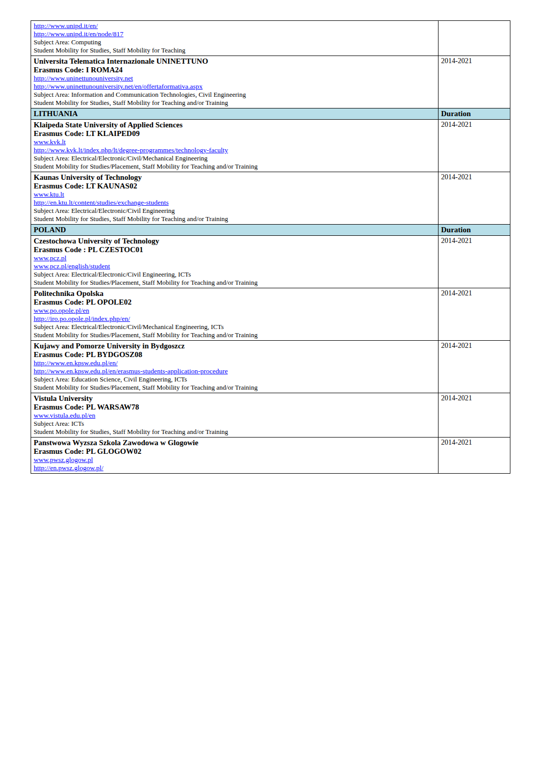| http://www.unipd.it/en/ http://www.unipd.it/en/node/817 Subject Area: Computing Student Mobility for Studies, Staff Mobility for Teaching | |
| Universita Telematica Internazionale UNINETTUNO Erasmus Code: I ROMA24 http://www.uninettunouniversity.net http://www.uninettunouniversity.net/en/offertaformativa.aspx Subject Area: Information and Communication Technologies, Civil Engineering Student Mobility for Studies, Staff Mobility for Teaching and/or Training | 2014-2021 |
| LITHUANIA | Duration |
| Klaipeda State University of Applied Sciences Erasmus Code: LT KLAIPED09 www.kvk.lt http://www.kvk.lt/index.php/lt/degree-programmes/technology-faculty Subject Area: Electrical/Electronic/Civil/Mechanical Engineering Student Mobility for Studies/Placement, Staff Mobility for Teaching and/or Training | 2014-2021 |
| Kaunas University of Technology Erasmus Code: LT KAUNAS02 www.ktu.lt http://en.ktu.lt/content/studies/exchange-students Subject Area: Electrical/Electronic/Civil Engineering Student Mobility for Studies, Staff Mobility for Teaching and/or Training | 2014-2021 |
| POLAND | Duration |
| Czestochowa University of Technology Erasmus Code : PL CZESTOC01 www.pcz.pl www.pcz.pl/english/student Subject Area: Electrical/Electronic/Civil Engineering, ICTs Student Mobility for Studies/Placement, Staff Mobility for Teaching and/or Training | 2014-2021 |
| Politechnika Opolska Erasmus Code: PL OPOLE02 www.po.opole.pl/en http://iro.po.opole.pl/index.php/en/ Subject Area: Electrical/Electronic/Civil/Mechanical Engineering, ICTs Student Mobility for Studies/Placement, Staff Mobility for Teaching and/or Training | 2014-2021 |
| Kujawy and Pomorze University in Bydgoszcz Erasmus Code: PL BYDGOSZ08 http://www.en.kpsw.edu.pl/en/ http://www.en.kpsw.edu.pl/en/erasmus-students-application-procedure Subject Area: Education Science, Civil Engineering, ICTs Student Mobility for Studies/Placement, Staff Mobility for Teaching and/or Training | 2014-2021 |
| Vistula University Erasmus Code: PL WARSAW78 www.vistula.edu.pl/en Subject Area: ICTs Student Mobility for Studies, Staff Mobility for Teaching and/or Training | 2014-2021 |
| Panstwowa Wyzsza Szkola Zawodowa w Glogowie Erasmus Code: PL GLOGOW02 www.pwsz.glogow.pl http://en.pwsz.glogow.pl/ | 2014-2021 |